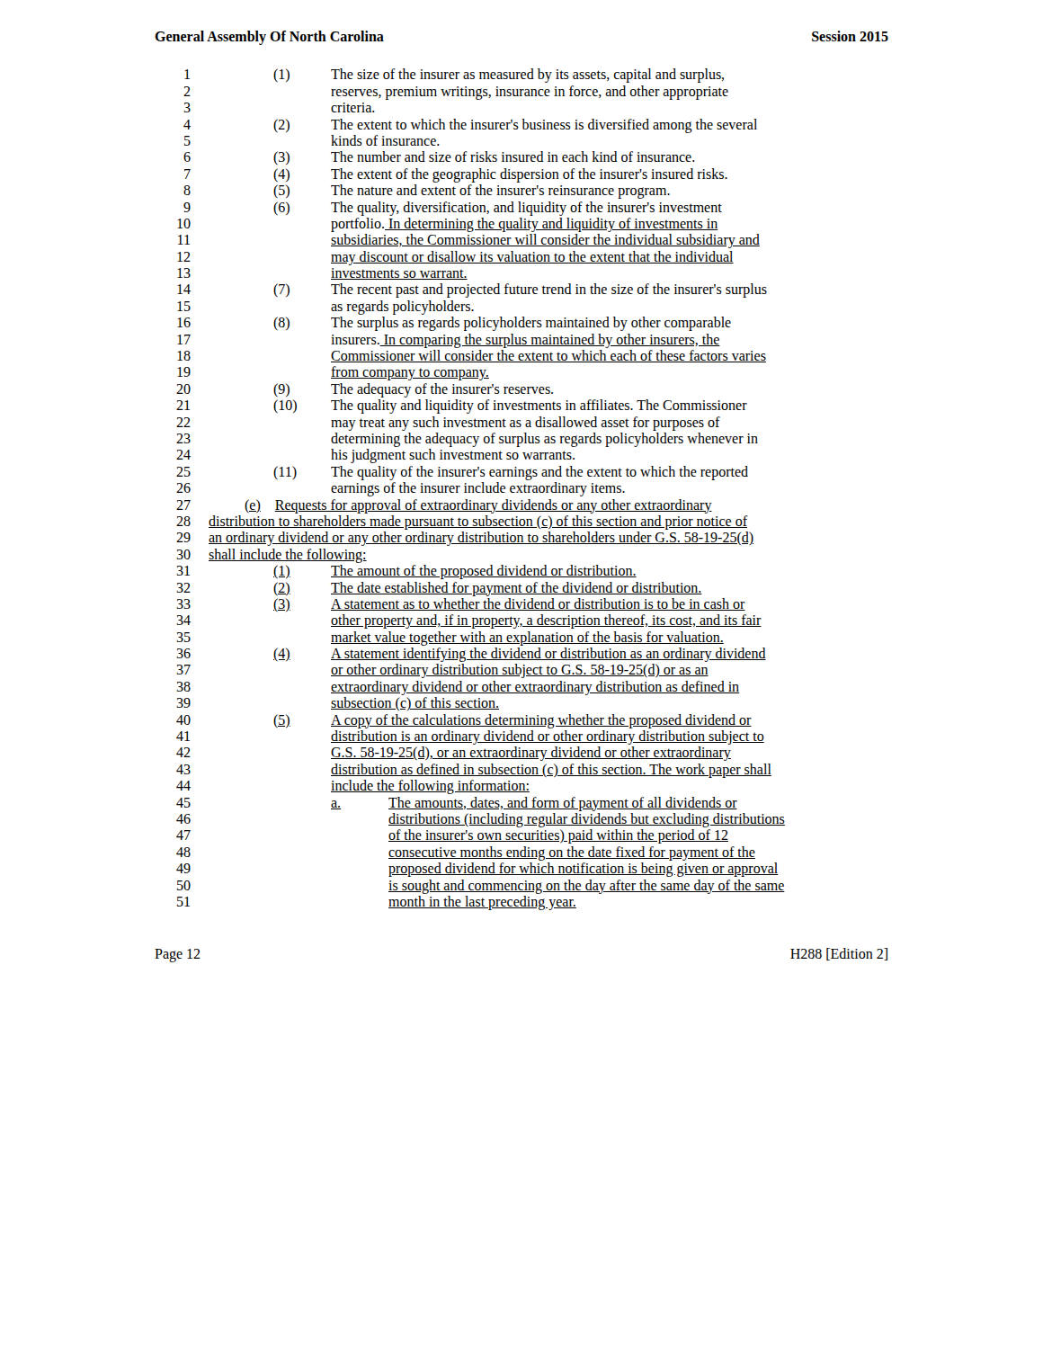General Assembly Of North Carolina
Session 2015
Bill text, page 12
1(1) The size of the insurer as measured by its assets, capital and surplus,
2 reserves, premium writings, insurance in force, and other appropriate
3 criteria.
4(2) The extent to which the insurer's business is diversified among the several
5 kinds of insurance.
6(3) The number and size of risks insured in each kind of insurance.
7(4) The extent of the geographic dispersion of the insurer's insured risks.
8(5) The nature and extent of the insurer's reinsurance program.
9(6) The quality, diversification, and liquidity of the insurer's investment
10 portfolio. In determining the quality and liquidity of investments in
11 subsidiaries, the Commissioner will consider the individual subsidiary and
12 may discount or disallow its valuation to the extent that the individual
13 investments so warrant.
14(7) The recent past and projected future trend in the size of the insurer's surplus
15 as regards policyholders.
16(8) The surplus as regards policyholders maintained by other comparable
17 insurers. In comparing the surplus maintained by other insurers, the
18 Commissioner will consider the extent to which each of these factors varies
19 from company to company.
20(9) The adequacy of the insurer's reserves.
21(10) The quality and liquidity of investments in affiliates. The Commissioner
22 may treat any such investment as a disallowed asset for purposes of
23 determining the adequacy of surplus as regards policyholders whenever in
24 his judgment such investment so warrants.
25(11) The quality of the insurer's earnings and the extent to which the reported
26 earnings of the insurer include extraordinary items.
27(e) Requests for approval of extraordinary dividends or any other extraordinary
28 distribution to shareholders made pursuant to subsection (c) of this section and prior notice of
29 an ordinary dividend or any other ordinary distribution to shareholders under G.S. 58-19-25(d)
30 shall include the following:
31(1) The amount of the proposed dividend or distribution.
32(2) The date established for payment of the dividend or distribution.
33(3) A statement as to whether the dividend or distribution is to be in cash or
34 other property and, if in property, a description thereof, its cost, and its fair
35 market value together with an explanation of the basis for valuation.
36(4) A statement identifying the dividend or distribution as an ordinary dividend
37 or other ordinary distribution subject to G.S. 58-19-25(d) or as an
38 extraordinary dividend or other extraordinary distribution as defined in
39 subsection (c) of this section.
40(5) A copy of the calculations determining whether the proposed dividend or
41 distribution is an ordinary dividend or other ordinary distribution subject to
42 G.S. 58-19-25(d), or an extraordinary dividend or other extraordinary
43 distribution as defined in subsection (c) of this section. The work paper shall
44 include the following information:
45 a. The amounts, dates, and form of payment of all dividends or
46 distributions (including regular dividends but excluding distributions
47 of the insurer's own securities) paid within the period of 12
48 consecutive months ending on the date fixed for payment of the
49 proposed dividend for which notification is being given or approval
50 is sought and commencing on the day after the same day of the same
51 month in the last preceding year.
Page 12
H288 [Edition 2]